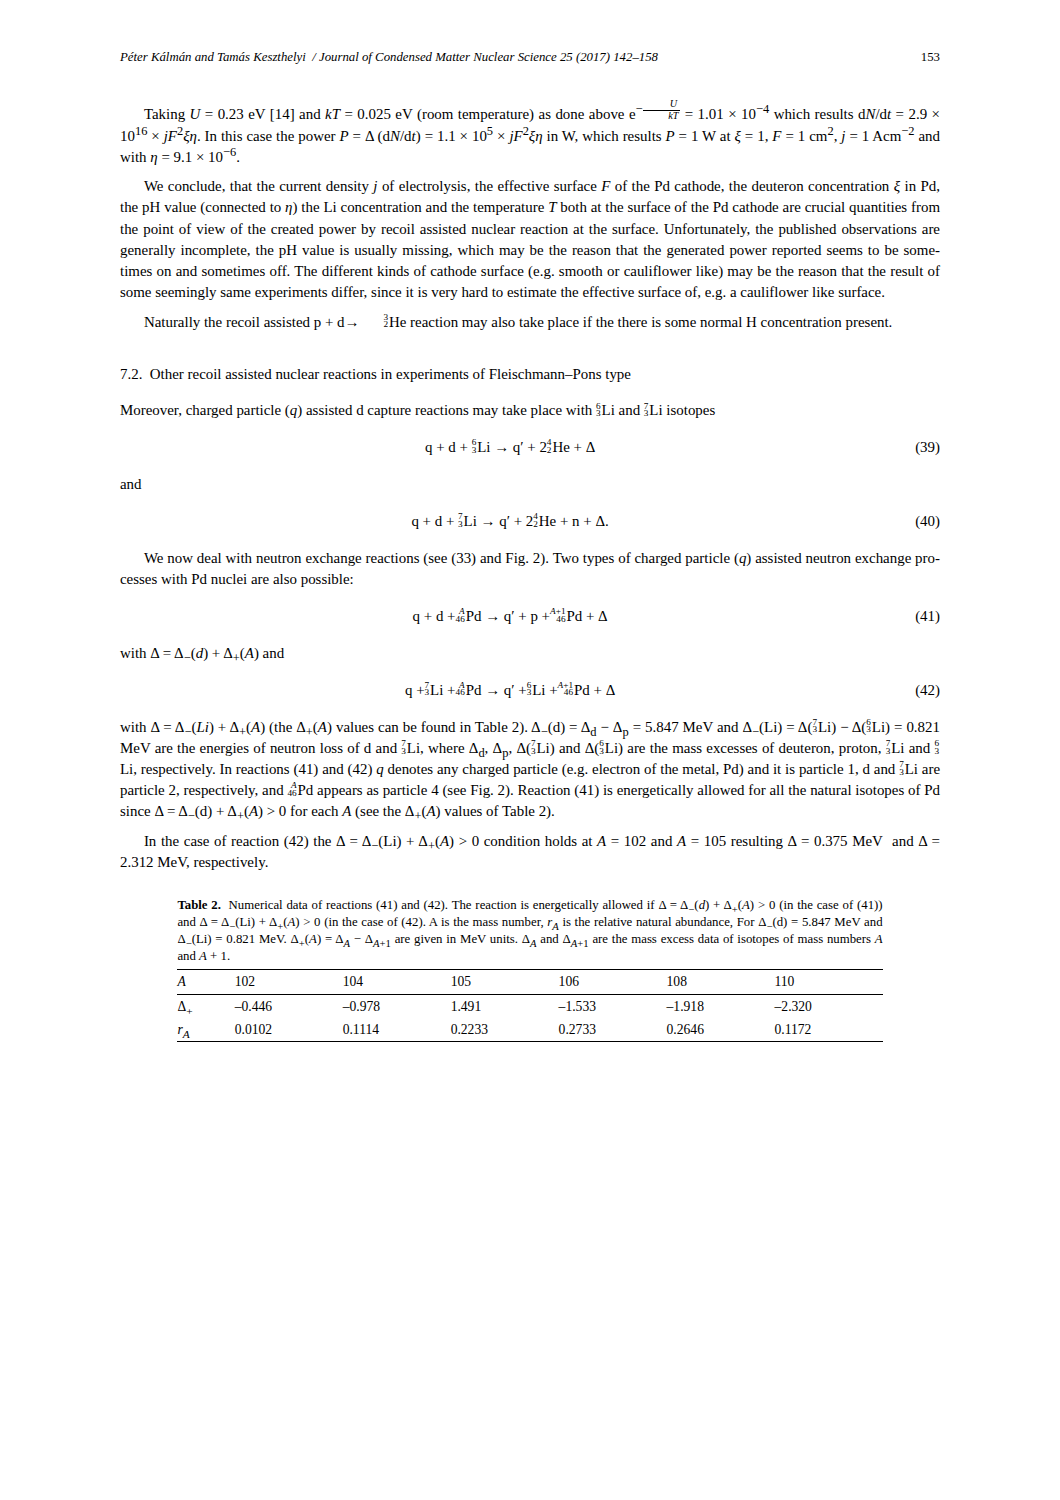Péter Kálmán and Tamás Keszthelyi / Journal of Condensed Matter Nuclear Science 25 (2017) 142–158 153
Taking U = 0.23 eV [14] and kT = 0.025 eV (room temperature) as done above e−UkT = 1.01 × 10−4 which results dN/dt = 2.9 × 1016 × jF2ξη. In this case the power P = Δ (dN/dt) = 1.1 × 105 × jF2ξη in W, which results P = 1 W at ξ = 1, F = 1 cm2, j = 1 Acm−2 and with η = 9.1 × 10−6.
We conclude, that the current density j of electrolysis, the effective surface F of the Pd cathode, the deuteron concentration ξ in Pd, the pH value (connected to η) the Li concentration and the temperature T both at the surface of the Pd cathode are crucial quantities from the point of view of the created power by recoil assisted nuclear reaction at the surface. Unfortunately, the published observations are generally incomplete, the pH value is usually missing, which may be the reason that the generated power reported seems to be sometimes on and sometimes off. The different kinds of cathode surface (e.g. smooth or cauliflower like) may be the reason that the result of some seemingly same experiments differ, since it is very hard to estimate the effective surface of, e.g. a cauliflower like surface.
Naturally the recoil assisted p + d→32 He reaction may also take place if the there is some normal H concentration present.
7.2. Other recoil assisted nuclear reactions in experiments of Fleischmann–Pons type
Moreover, charged particle (q) assisted d capture reactions may take place with 63 Li and 73 Li isotopes
q + d + 63 Li → q′ + 242 He + Δ
(39)
and
q + d + 73 Li → q′ + 242 He + n + Δ.
(40)
We now deal with neutron exchange reactions (see (33) and Fig. 2). Two types of charged particle (q) assisted neutron exchange processes with Pd nuclei are also possible:
q + d +A46 Pd → q′ + p +A+146 Pd + Δ
(41)
with Δ = Δ−(d) + Δ+(A) and
q +73 Li +A46 Pd → q′ +63 Li +A+146 Pd + Δ
(42)
with Δ = Δ−(Li) + Δ+(A) (the Δ+(A) values can be found in Table 2). Δ−(d) = Δd − Δp = 5.847 MeV and Δ−(Li) = Δ(73 Li) − Δ(63 Li) = 0.821 MeV are the energies of neutron loss of d and 73 Li, where Δd, Δp, Δ(73 Li) and Δ(63 Li) are the mass excesses of deuteron, proton, 73 Li and 63 Li, respectively. In reactions (41) and (42) q denotes any charged particle (e.g. electron of the metal, Pd) and it is particle 1, d and 73 Li are particle 2, respectively, and A46 Pd appears as particle 4 (see Fig. 2). Reaction (41) is energetically allowed for all the natural isotopes of Pd since Δ = Δ−(d) + Δ+(A) > 0 for each A (see the Δ+(A) values of Table 2).
In the case of reaction (42) the Δ = Δ−(Li) + Δ+(A) > 0 condition holds at A = 102 and A = 105 resulting Δ = 0.375 MeV and Δ = 2.312 MeV, respectively.
Table 2. Numerical data of reactions (41) and (42). The reaction is energetically allowed if Δ = Δ−(d) + Δ+(A) > 0 (in the case of (41)) and Δ = Δ−(Li) + Δ+(A) > 0 (in the case of (42). A is the mass number, rA is the relative natural abundance, For Δ−(d) = 5.847 MeV and Δ−(Li) = 0.821 MeV. Δ+(A) = ΔA − ΔA+1 are given in MeV units. ΔA and ΔA+1 are the mass excess data of isotopes of mass numbers A and A + 1.
| A | 102 | 104 | 105 | 106 | 108 | 110 |
| Δ + | –0.446 | –0.978 | 1.491 | –1.533 | –1.918 | –2.320 |
| r A | 0.0102 | 0.1114 | 0.2233 | 0.2733 | 0.2646 | 0.1172 |